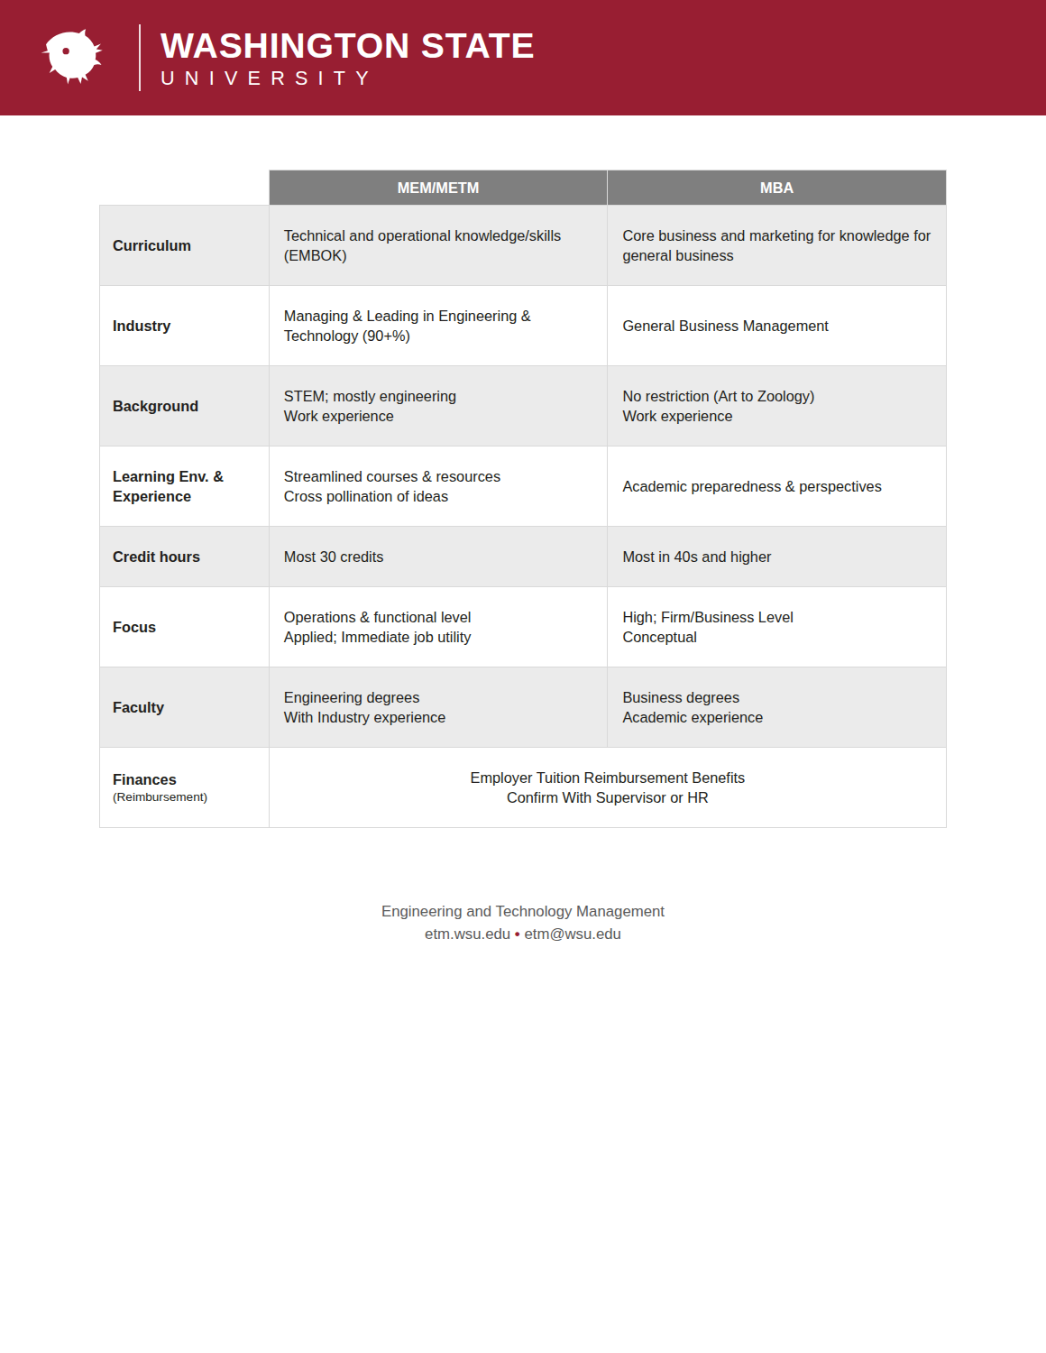WASHINGTON STATE UNIVERSITY
| | MEM/METM | MBA |
| --- | --- | --- |
| Curriculum | Technical and operational knowledge/skills (EMBOK) | Core business and marketing for knowledge for general business |
| Industry | Managing & Leading in Engineering & Technology (90+%) | General Business Management |
| Background | STEM; mostly engineering Work experience | No restriction (Art to Zoology) Work experience |
| Learning Env. & Experience | Streamlined courses & resources Cross pollination of ideas | Academic preparedness & perspectives |
| Credit hours | Most 30 credits | Most in 40s and higher |
| Focus | Operations & functional level Applied; Immediate job utility | High; Firm/Business Level Conceptual |
| Faculty | Engineering degrees With Industry experience | Business degrees Academic experience |
| Finances (Reimbursement) | Employer Tuition Reimbursement Benefits Confirm With Supervisor or HR |
Engineering and Technology Management
etm.wsu.edu • etm@wsu.edu